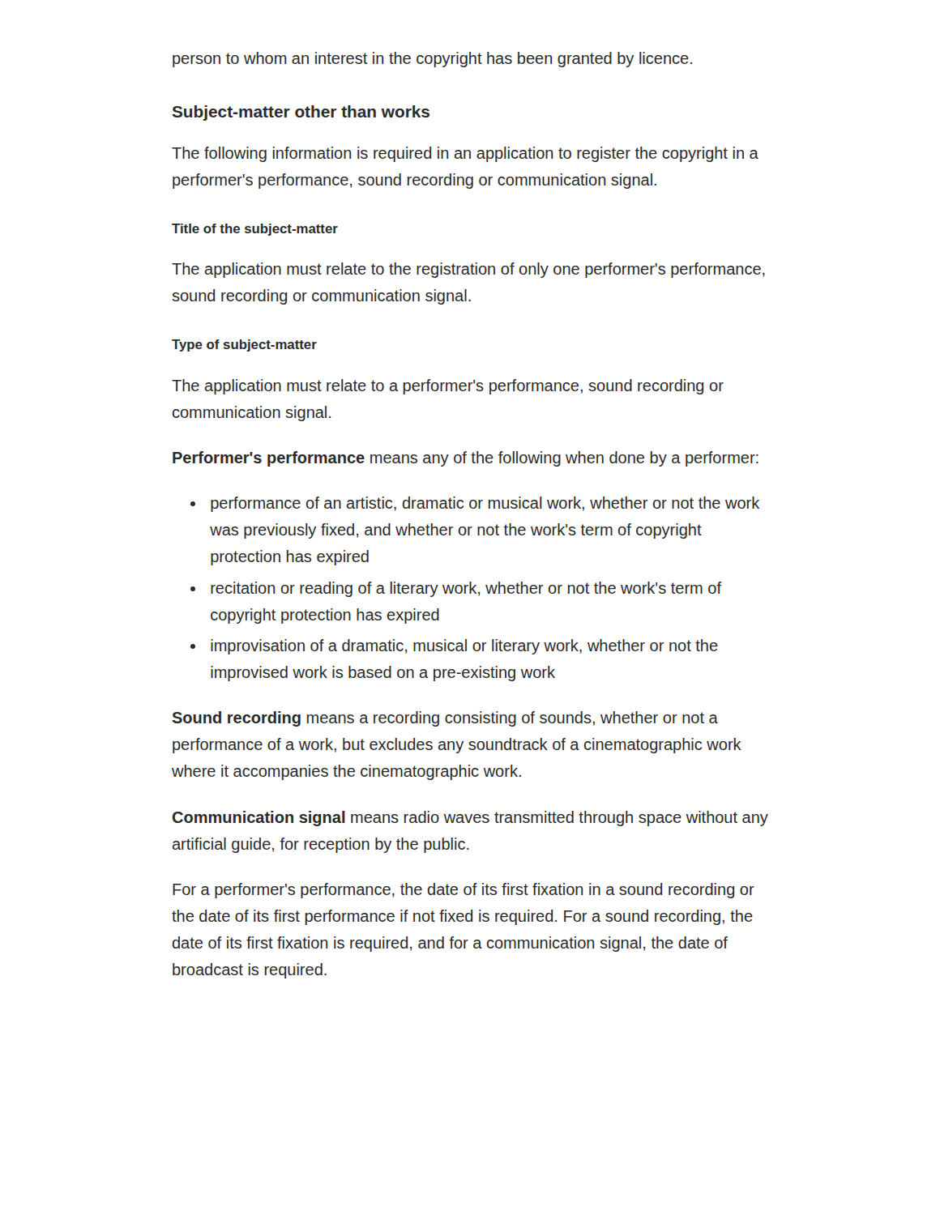person to whom an interest in the copyright has been granted by licence.
Subject-matter other than works
The following information is required in an application to register the copyright in a performer's performance, sound recording or communication signal.
Title of the subject-matter
The application must relate to the registration of only one performer's performance, sound recording or communication signal.
Type of subject-matter
The application must relate to a performer's performance, sound recording or communication signal.
Performer's performance means any of the following when done by a performer:
performance of an artistic, dramatic or musical work, whether or not the work was previously fixed, and whether or not the work's term of copyright protection has expired
recitation or reading of a literary work, whether or not the work's term of copyright protection has expired
improvisation of a dramatic, musical or literary work, whether or not the improvised work is based on a pre-existing work
Sound recording means a recording consisting of sounds, whether or not a performance of a work, but excludes any soundtrack of a cinematographic work where it accompanies the cinematographic work.
Communication signal means radio waves transmitted through space without any artificial guide, for reception by the public.
For a performer's performance, the date of its first fixation in a sound recording or the date of its first performance if not fixed is required. For a sound recording, the date of its first fixation is required, and for a communication signal, the date of broadcast is required.